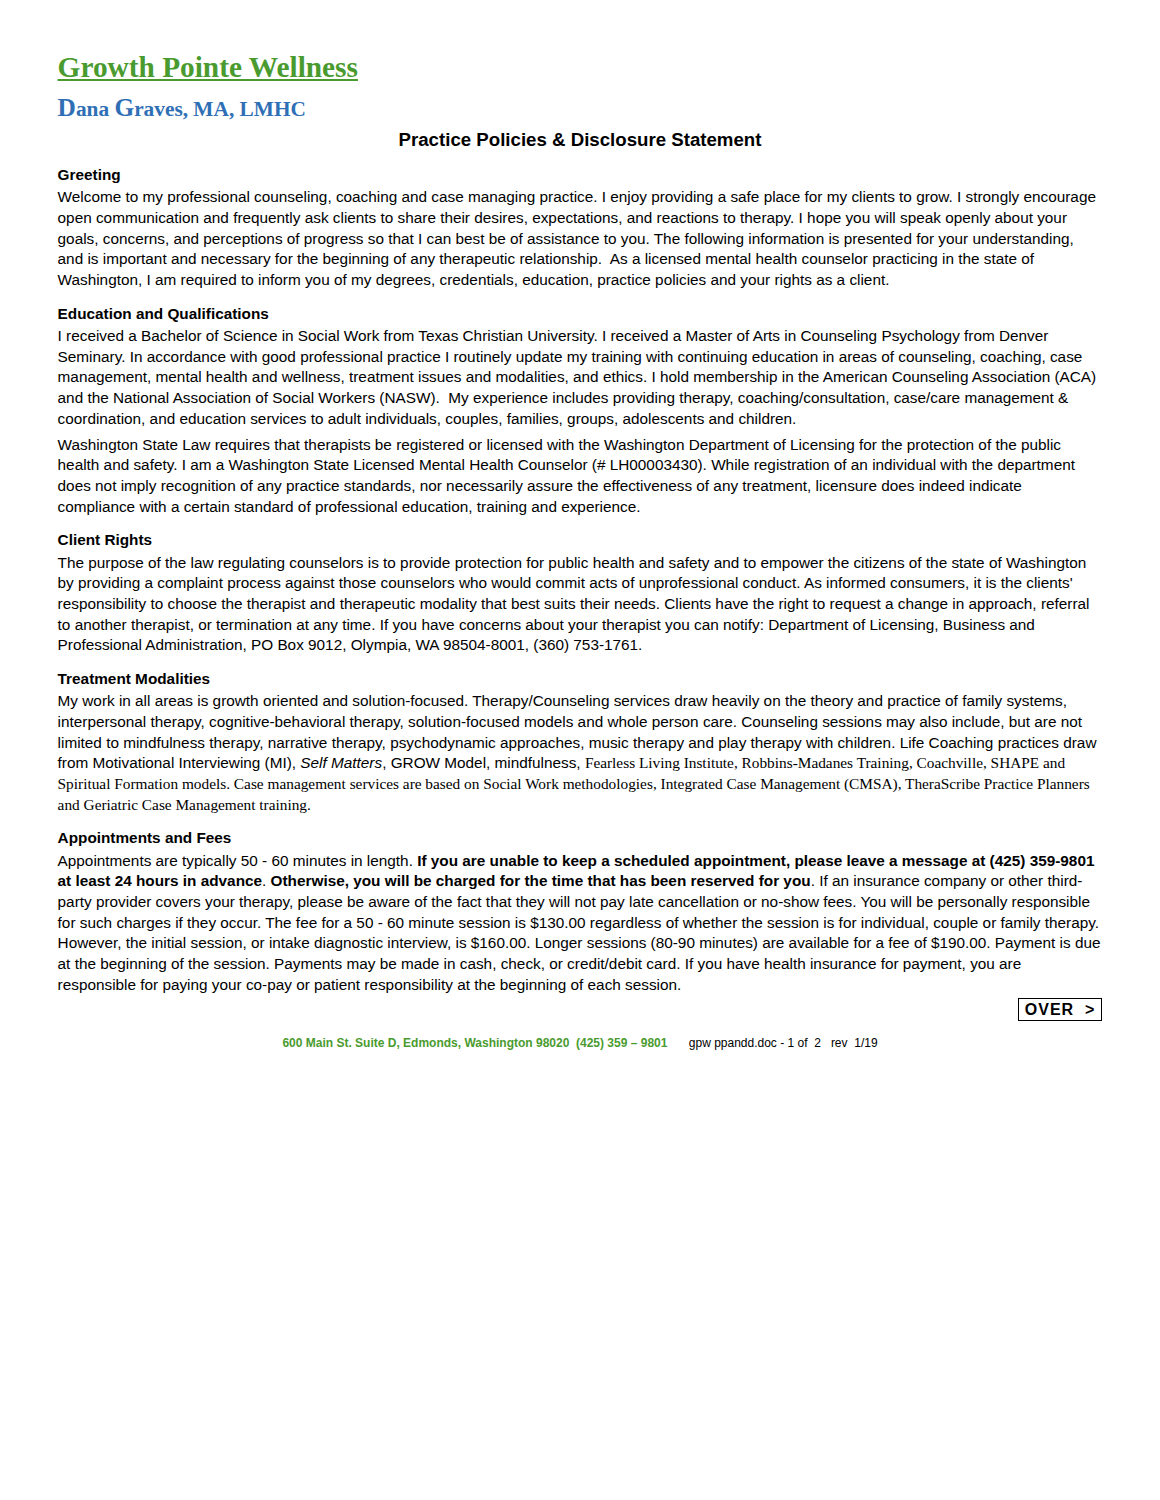Growth Pointe Wellness
Dana Graves, MA, LMHC
Practice Policies & Disclosure Statement
Greeting
Welcome to my professional counseling, coaching and case managing practice. I enjoy providing a safe place for my clients to grow. I strongly encourage open communication and frequently ask clients to share their desires, expectations, and reactions to therapy. I hope you will speak openly about your goals, concerns, and perceptions of progress so that I can best be of assistance to you. The following information is presented for your understanding, and is important and necessary for the beginning of any therapeutic relationship. As a licensed mental health counselor practicing in the state of Washington, I am required to inform you of my degrees, credentials, education, practice policies and your rights as a client.
Education and Qualifications
I received a Bachelor of Science in Social Work from Texas Christian University. I received a Master of Arts in Counseling Psychology from Denver Seminary. In accordance with good professional practice I routinely update my training with continuing education in areas of counseling, coaching, case management, mental health and wellness, treatment issues and modalities, and ethics. I hold membership in the American Counseling Association (ACA) and the National Association of Social Workers (NASW). My experience includes providing therapy, coaching/consultation, case/care management & coordination, and education services to adult individuals, couples, families, groups, adolescents and children.
Washington State Law requires that therapists be registered or licensed with the Washington Department of Licensing for the protection of the public health and safety. I am a Washington State Licensed Mental Health Counselor (# LH00003430). While registration of an individual with the department does not imply recognition of any practice standards, nor necessarily assure the effectiveness of any treatment, licensure does indeed indicate compliance with a certain standard of professional education, training and experience.
Client Rights
The purpose of the law regulating counselors is to provide protection for public health and safety and to empower the citizens of the state of Washington by providing a complaint process against those counselors who would commit acts of unprofessional conduct. As informed consumers, it is the clients' responsibility to choose the therapist and therapeutic modality that best suits their needs. Clients have the right to request a change in approach, referral to another therapist, or termination at any time. If you have concerns about your therapist you can notify: Department of Licensing, Business and Professional Administration, PO Box 9012, Olympia, WA 98504-8001, (360) 753-1761.
Treatment Modalities
My work in all areas is growth oriented and solution-focused. Therapy/Counseling services draw heavily on the theory and practice of family systems, interpersonal therapy, cognitive-behavioral therapy, solution-focused models and whole person care. Counseling sessions may also include, but are not limited to mindfulness therapy, narrative therapy, psychodynamic approaches, music therapy and play therapy with children. Life Coaching practices draw from Motivational Interviewing (MI), Self Matters, GROW Model, mindfulness, Fearless Living Institute, Robbins-Madanes Training, Coachville, SHAPE and Spiritual Formation models. Case management services are based on Social Work methodologies, Integrated Case Management (CMSA), TheraScribe Practice Planners and Geriatric Case Management training.
Appointments and Fees
Appointments are typically 50 - 60 minutes in length. If you are unable to keep a scheduled appointment, please leave a message at (425) 359-9801 at least 24 hours in advance. Otherwise, you will be charged for the time that has been reserved for you. If an insurance company or other third-party provider covers your therapy, please be aware of the fact that they will not pay late cancellation or no-show fees. You will be personally responsible for such charges if they occur. The fee for a 50 - 60 minute session is $130.00 regardless of whether the session is for individual, couple or family therapy. However, the initial session, or intake diagnostic interview, is $160.00. Longer sessions (80-90 minutes) are available for a fee of $190.00. Payment is due at the beginning of the session. Payments may be made in cash, check, or credit/debit card. If you have health insurance for payment, you are responsible for paying your co-pay or patient responsibility at the beginning of each session.
OVER >
600 Main St. Suite D, Edmonds, Washington 98020 (425) 359 – 9801 gpw ppandd.doc - 1 of 2 rev 1/19